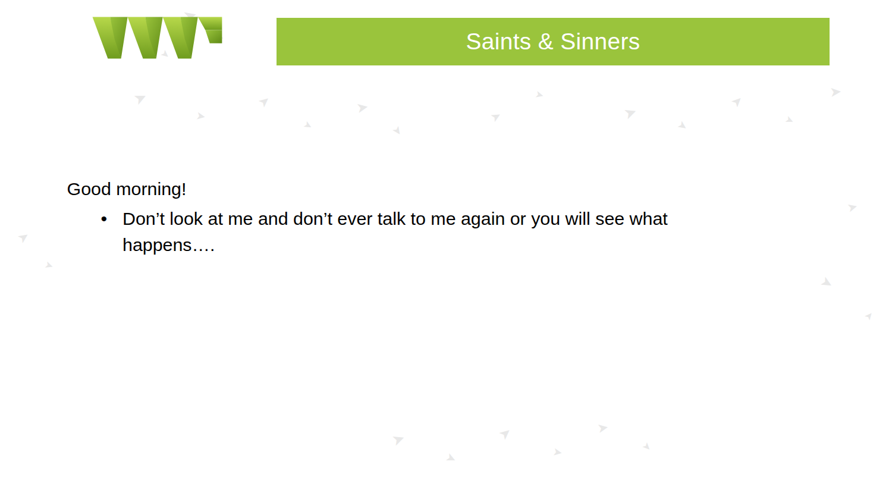➤ ➤ ➤ ➤ ➤ ➤ ➤ ➤ ➤ ➤ ➤ ➤ ➤ ➤ ➤ ➤ ➤ ➤ ➤ ➤ ➤ ➤ ➤ ➤ ➤ ➤ ➤
Saints & Sinners
Good morning!
Don’t look at me and don’t ever talk to me again or you will see what happens….